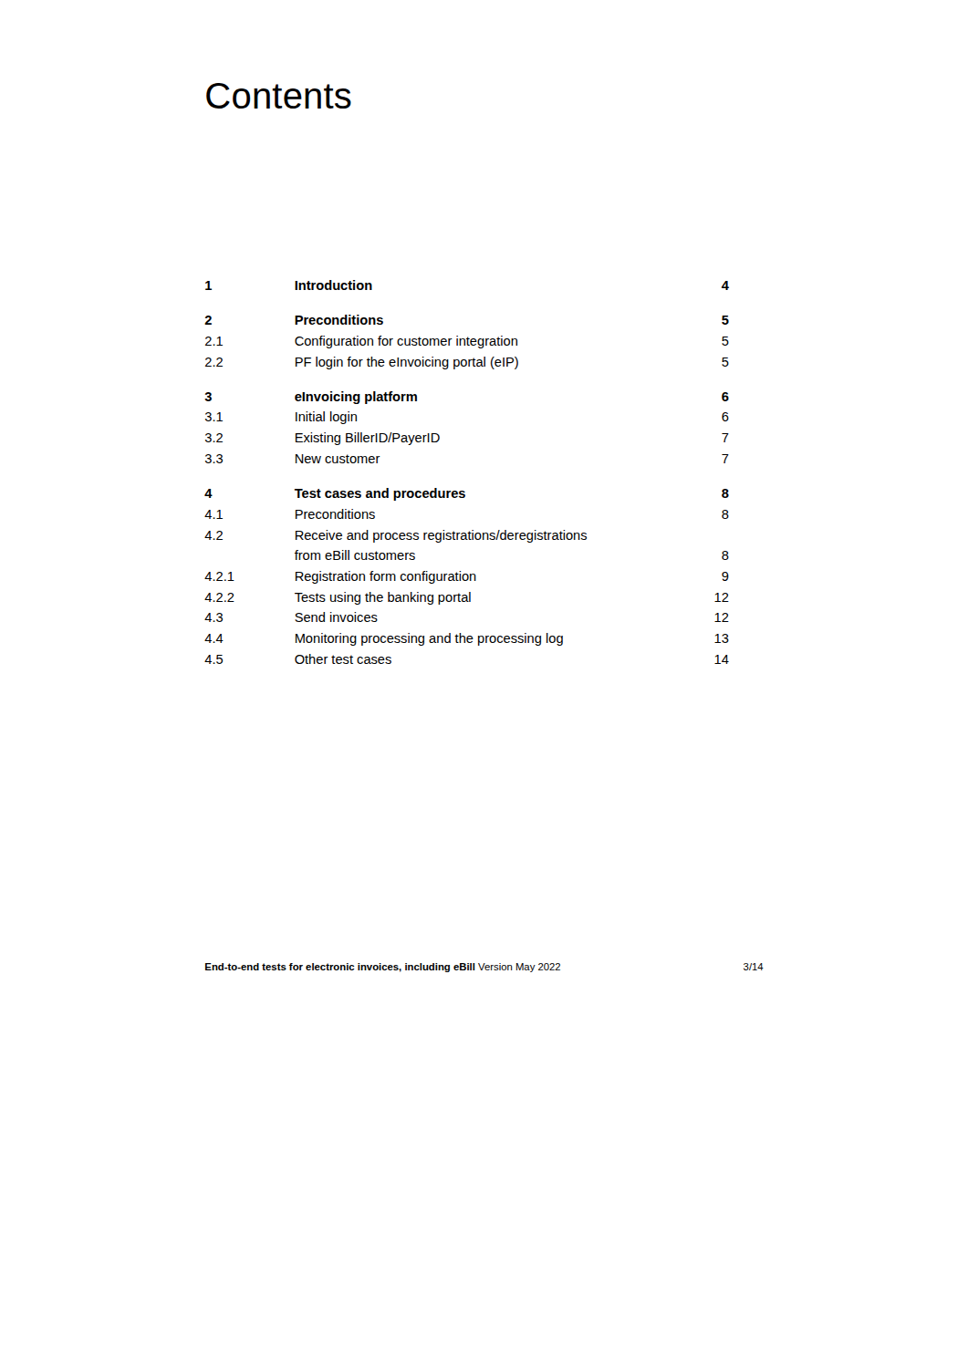Contents
| 1 | Introduction | 4 |
| 2 | Preconditions | 5 |
| 2.1 | Configuration for customer integration | 5 |
| 2.2 | PF login for the eInvoicing portal (eIP) | 5 |
| 3 | eInvoicing platform | 6 |
| 3.1 | Initial login | 6 |
| 3.2 | Existing BillerID/PayerID | 7 |
| 3.3 | New customer | 7 |
| 4 | Test cases and procedures | 8 |
| 4.1 | Preconditions | 8 |
| 4.2 | Receive and process registrations/deregistrations | |
| | from eBill customers | 8 |
| 4.2.1 | Registration form configuration | 9 |
| 4.2.2 | Tests using the banking portal | 12 |
| 4.3 | Send invoices | 12 |
| 4.4 | Monitoring processing and the processing log | 13 |
| 4.5 | Other test cases | 14 |
End-to-end tests for electronic invoices, including eBill Version May 2022
3/14